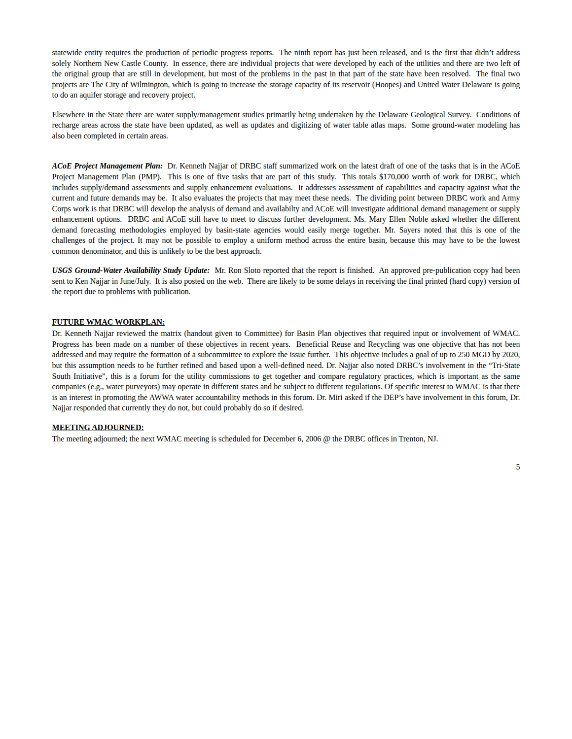statewide entity requires the production of periodic progress reports. The ninth report has just been released, and is the first that didn’t address solely Northern New Castle County. In essence, there are individual projects that were developed by each of the utilities and there are two left of the original group that are still in development, but most of the problems in the past in that part of the state have been resolved. The final two projects are The City of Wilmington, which is going to increase the storage capacity of its reservoir (Hoopes) and United Water Delaware is going to do an aquifer storage and recovery project.
Elsewhere in the State there are water supply/management studies primarily being undertaken by the Delaware Geological Survey. Conditions of recharge areas across the state have been updated, as well as updates and digitizing of water table atlas maps. Some ground-water modeling has also been completed in certain areas.
ACoE Project Management Plan: Dr. Kenneth Najjar of DRBC staff summarized work on the latest draft of one of the tasks that is in the ACoE Project Management Plan (PMP). This is one of five tasks that are part of this study. This totals $170,000 worth of work for DRBC, which includes supply/demand assessments and supply enhancement evaluations. It addresses assessment of capabilities and capacity against what the current and future demands may be. It also evaluates the projects that may meet these needs. The dividing point between DRBC work and Army Corps work is that DRBC will develop the analysis of demand and availabilty and ACoE will investigate additional demand management or supply enhancement options. DRBC and ACoE still have to meet to discuss further development. Ms. Mary Ellen Noble asked whether the different demand forecasting methodologies employed by basin-state agencies would easily merge together. Mr. Sayers noted that this is one of the challenges of the project. It may not be possible to employ a uniform method across the entire basin, because this may have to be the lowest common denominator, and this is unlikely to be the best approach.
USGS Ground-Water Availability Study Update: Mr. Ron Sloto reported that the report is finished. An approved pre-publication copy had been sent to Ken Najjar in June/July. It is also posted on the web. There are likely to be some delays in receiving the final printed (hard copy) version of the report due to problems with publication.
FUTURE WMAC WORKPLAN:
Dr. Kenneth Najjar reviewed the matrix (handout given to Committee) for Basin Plan objectives that required input or involvement of WMAC. Progress has been made on a number of these objectives in recent years. Beneficial Reuse and Recycling was one objective that has not been addressed and may require the formation of a subcommittee to explore the issue further. This objective includes a goal of up to 250 MGD by 2020, but this assumption needs to be further refined and based upon a well-defined need. Dr. Najjar also noted DRBC’s involvement in the “Tri-State South Initiative”, this is a forum for the utility commissions to get together and compare regulatory practices, which is important as the same companies (e.g., water purveyors) may operate in different states and be subject to different regulations. Of specific interest to WMAC is that there is an interest in promoting the AWWA water accountability methods in this forum. Dr. Miri asked if the DEP’s have involvement in this forum, Dr. Najjar responded that currently they do not, but could probably do so if desired.
MEETING ADJOURNED:
The meeting adjourned; the next WMAC meeting is scheduled for December 6, 2006 @ the DRBC offices in Trenton, NJ.
5